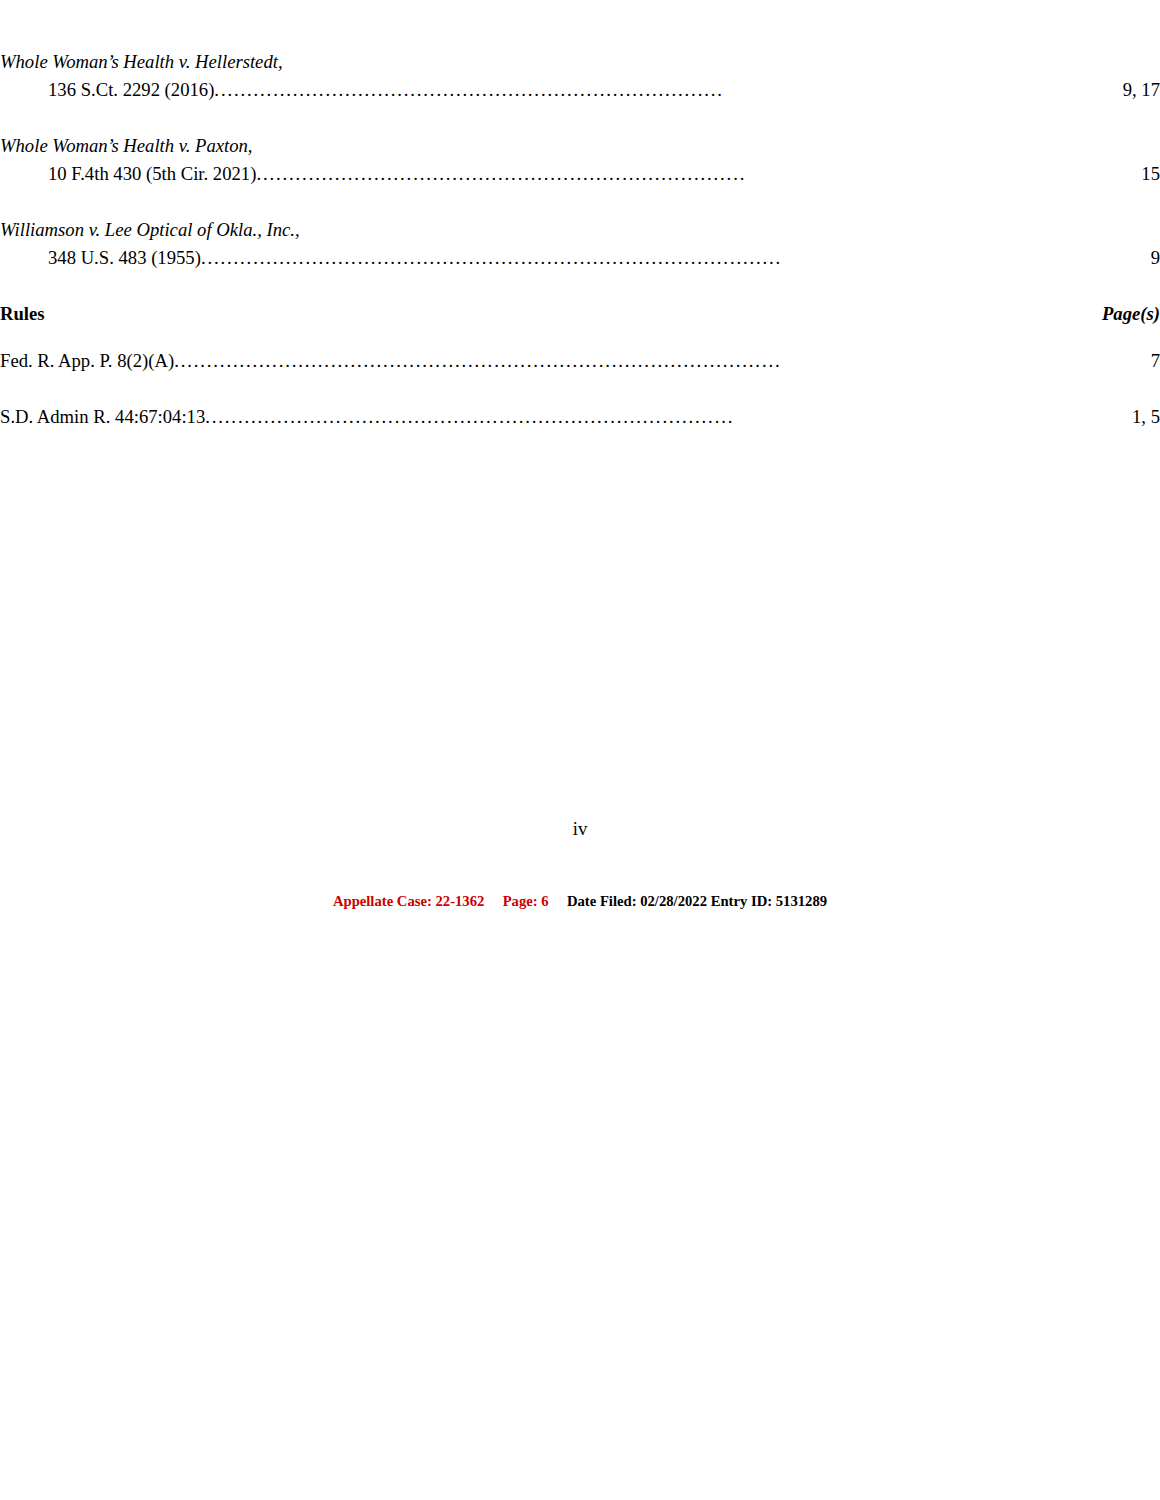Whole Woman’s Health v. Hellerstedt,
136 S.Ct. 2292 (2016) .............................................................................. 9, 17
Whole Woman’s Health v. Paxton,
10 F.4th 430 (5th Cir. 2021) ........................................................................... 15
Williamson v. Lee Optical of Okla., Inc.,
348 U.S. 483 (1955) ......................................................................................... 9
Rules Page(s)
Fed. R. App. P. 8(2)(A) ............................................................................................. 7
S.D. Admin R. 44:67:04:13 ................................................................................. 1, 5
iv
Appellate Case: 22-1362 Page: 6 Date Filed: 02/28/2022 Entry ID: 5131289